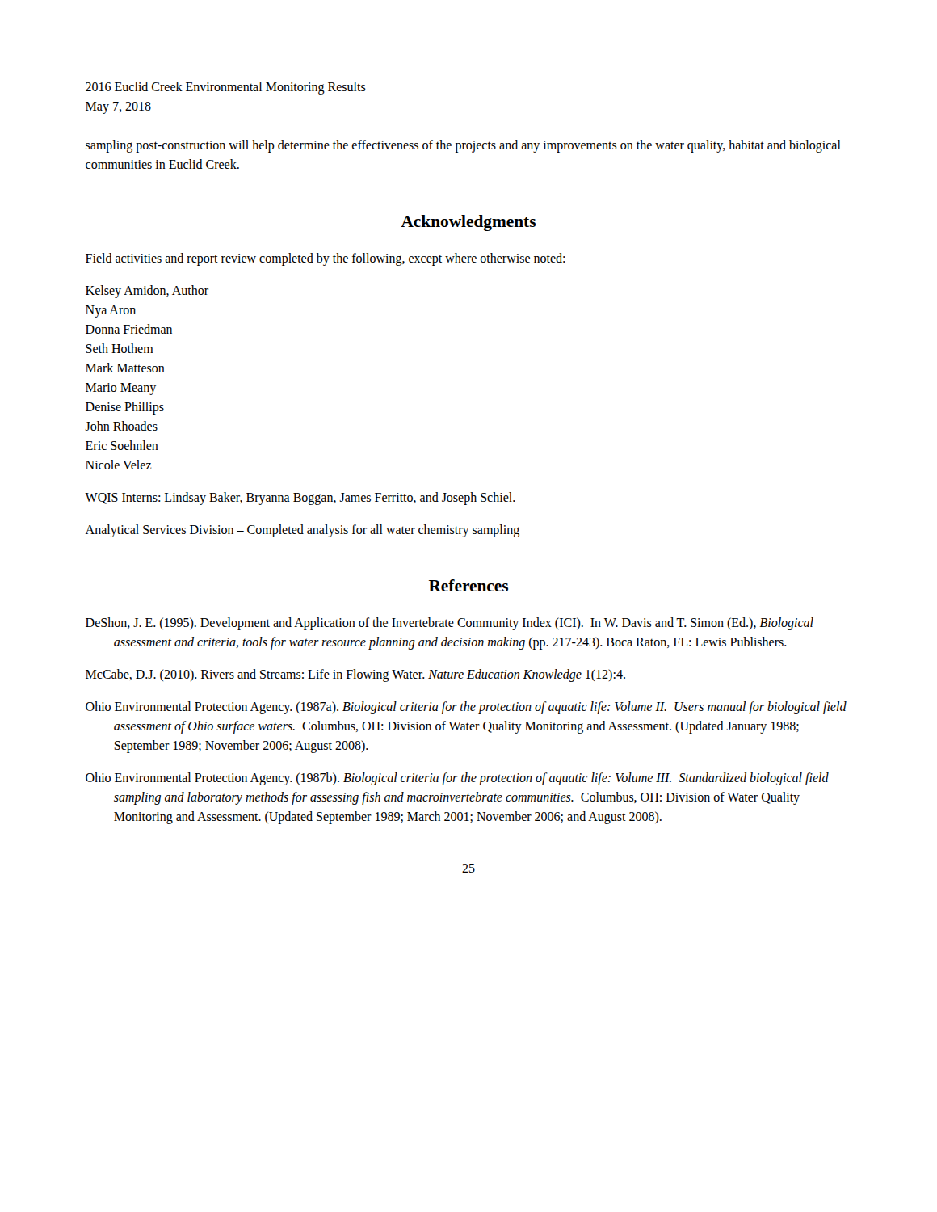2016 Euclid Creek Environmental Monitoring Results
May 7, 2018
sampling post-construction will help determine the effectiveness of the projects and any improvements on the water quality, habitat and biological communities in Euclid Creek.
Acknowledgments
Field activities and report review completed by the following, except where otherwise noted:
Kelsey Amidon, Author Nya Aron Donna Friedman Seth Hothem Mark Matteson Mario Meany Denise Phillips John Rhoades Eric Soehnlen Nicole Velez
WQIS Interns: Lindsay Baker, Bryanna Boggan, James Ferritto, and Joseph Schiel.
Analytical Services Division – Completed analysis for all water chemistry sampling
References
DeShon, J. E. (1995). Development and Application of the Invertebrate Community Index (ICI). In W. Davis and T. Simon (Ed.), Biological assessment and criteria, tools for water resource planning and decision making (pp. 217-243). Boca Raton, FL: Lewis Publishers.
McCabe, D.J. (2010). Rivers and Streams: Life in Flowing Water. Nature Education Knowledge 1(12):4.
Ohio Environmental Protection Agency. (1987a). Biological criteria for the protection of aquatic life: Volume II. Users manual for biological field assessment of Ohio surface waters. Columbus, OH: Division of Water Quality Monitoring and Assessment. (Updated January 1988; September 1989; November 2006; August 2008).
Ohio Environmental Protection Agency. (1987b). Biological criteria for the protection of aquatic life: Volume III. Standardized biological field sampling and laboratory methods for assessing fish and macroinvertebrate communities. Columbus, OH: Division of Water Quality Monitoring and Assessment. (Updated September 1989; March 2001; November 2006; and August 2008).
25